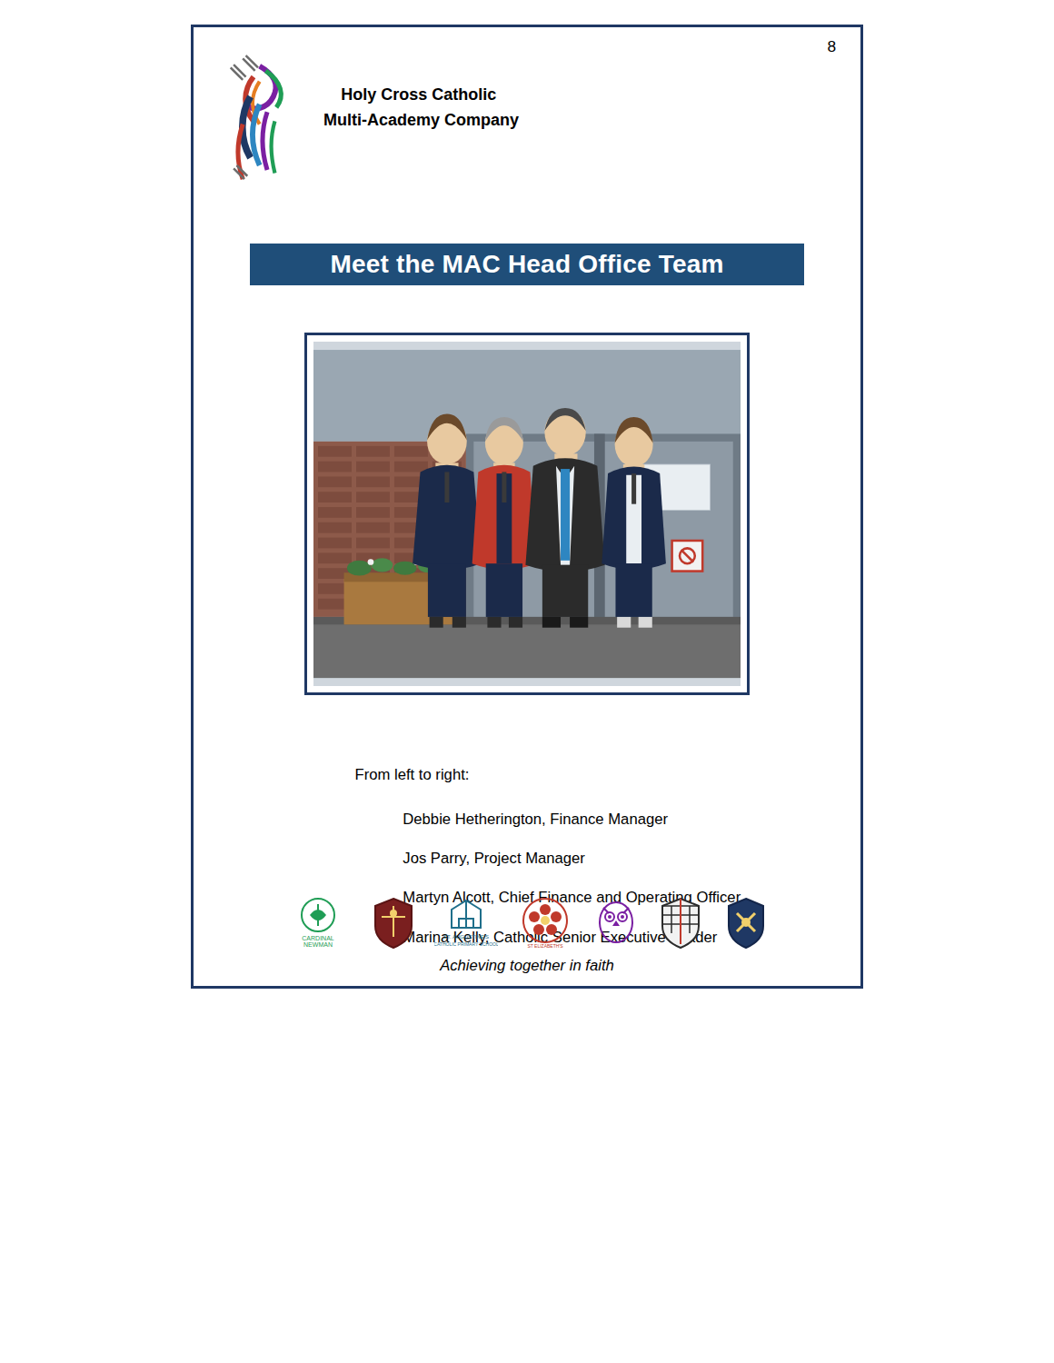8
Holy Cross Catholic
Multi-Academy Company
Meet the MAC Head Office Team
From left to right:
Debbie Hetherington, Finance Manager
Jos Parry, Project Manager
Martyn Alcott, Chief Finance and Operating Officer
Marina Kelly, Catholic Senior Executive Leader
CARDINAL NEWMAN ST. AUGUSTINE'S CATHOLIC PRIMARY SCHOOL ST ELIZABETH'S
Achieving together in faith